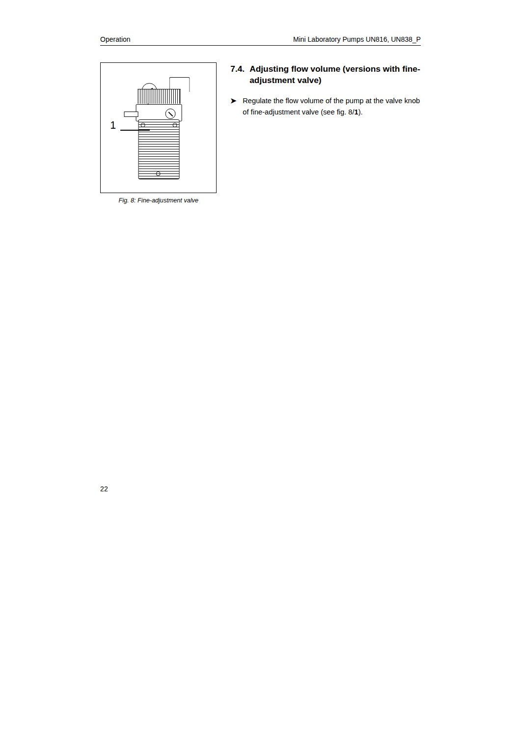Operation
Mini Laboratory Pumps UN816, UN838_P
1
Fig. 8: Fine-adjustment valve
7.4. Adjusting flow volume (versions with fine-adjustment valve)
➤ Regulate the flow volume of the pump at the valve knob of fine-adjustment valve (see fig. 8/1).
22